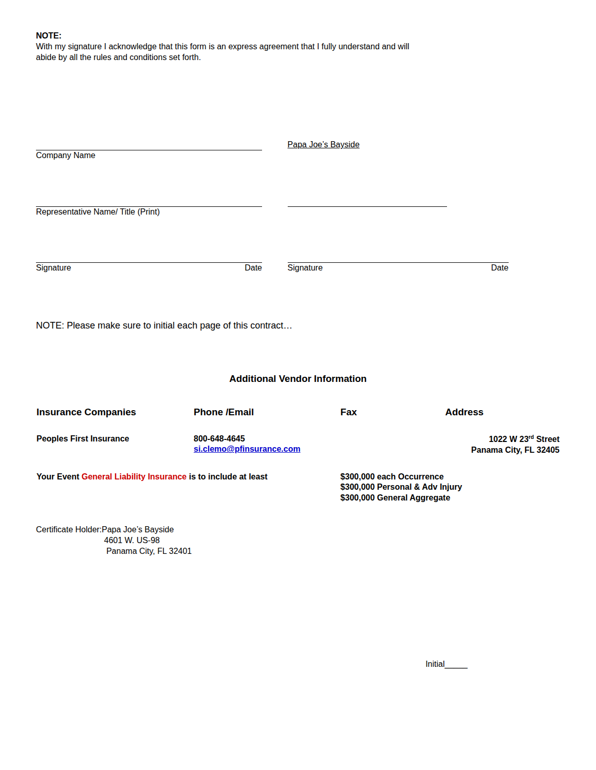NOTE:
With my signature I acknowledge that this form is an express agreement that I fully understand and will abide by all the rules and conditions set forth.
| | Papa Joe’s Bayside |
| Company Name | |
| Representative Name/ Title (Print) | |
| Signature Date | Signature Date |
NOTE: Please make sure to initial each page of this contract…
Additional Vendor Information
| Insurance Companies | Phone /Email | Fax | Address |
| --- | --- | --- | --- |
| Peoples First Insurance | 800-648-4645 si.clemo@pfinsurance.com | | 1022 W 23 rd Street Panama City, FL 32405 |
| Your Event General Liability Insurance is to include at least | $300,000 each Occurrence $300,000 Personal & Adv Injury $300,000 General Aggregate |
| Certificate Holder: | Papa Joe’s Bayside 4601 W. US-98 Panama City, FL 32401 |
Initial_____